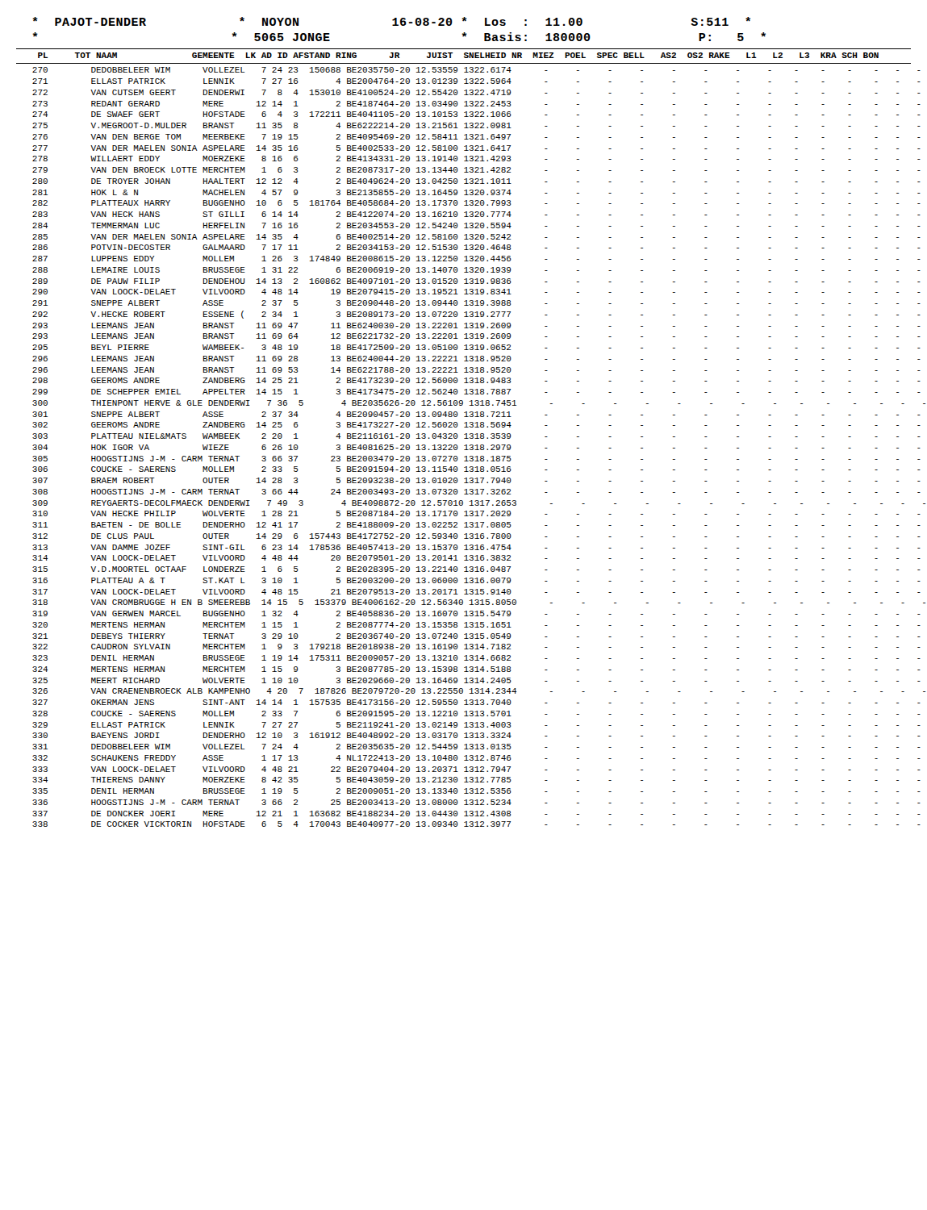*  PAJOT-DENDER            *  NOYON            16-08-20 *  Los  :  11.00              S:511  *
  *                         *  5065 JONGE                 *  Basis:  180000              P:   5  *
    PL     TOT NAAM              GEMEENTE  LK AD ID AFSTAND RING      JR     JUIST  SNELHEID NR  MIEZ  POEL  SPEC BELL   AS2  OS2 RAKE   L1   L2   L3  KRA SCH BON
   270        DEDOBBELEER WIM      VOLLEZEL   7 24 23  150688 BE2035750-20 12.53559 1322.6174      -     -     -     -     -     -     -     -    -    -    -    -   -   -
   271        ELLAST PATRICK       LENNIK     7 27 16       4 BE2004764-20 13.01239 1322.5964      -     -     -     -     -     -     -     -    -    -    -    -   -   -
   272        VAN CUTSEM GEERT     DENDERWI   7  8  4  153010 BE4100524-20 12.55420 1322.4719      -     -     -     -     -     -     -     -    -    -    -    -   -   -
   273        REDANT GERARD        MERE      12 14  1       2 BE4187464-20 13.03490 1322.2453      -     -     -     -     -     -     -     -    -    -    -    -   -   -
   274        DE SWAEF GERT        HOFSTADE   6  4  3  172211 BE4041105-20 13.10153 1322.1066      -     -     -     -     -     -     -     -    -    -    -    -   -   -
   275        V.MEGROOT-D.MULDER   BRANST    11 35  8       4 BE6222214-20 13.21561 1322.0981      -     -     -     -     -     -     -     -    -    -    -    -   -   -
   276        VAN DEN BERGE TOM    MEERBEKE   7 19 15       2 BE4095469-20 12.58411 1321.6497      -     -     -     -     -     -     -     -    -    -    -    -   -   -
   277        VAN DER MAELEN SONIA ASPELARE  14 35 16       5 BE4002533-20 12.58100 1321.6417      -     -     -     -     -     -     -     -    -    -    -    -   -   -
   278        WILLAERT EDDY        MOERZEKE   8 16  6       2 BE4134331-20 13.19140 1321.4293      -     -     -     -     -     -     -     -    -    -    -    -   -   -
   279        VAN DEN BROECK LOTTE MERCHTEM   1  6  3       2 BE2087317-20 13.13440 1321.4282      -     -     -     -     -     -     -     -    -    -    -    -   -   -
   280        DE TROYER JOHAN      HAALTERT  12 12  4       2 BE4049624-20 13.04250 1321.1011      -     -     -     -     -     -     -     -    -    -    -    -   -   -
   281        HOK L & N            MACHELEN   4 57  9       3 BE2135855-20 13.16459 1320.9374      -     -     -     -     -     -     -     -    -    -    -    -   -   -
   282        PLATTEAUX HARRY      BUGGENHO  10  6  5  181764 BE4058684-20 13.17370 1320.7993      -     -     -     -     -     -     -     -    -    -    -    -   -   -
   283        VAN HECK HANS        ST GILLI   6 14 14       2 BE4122074-20 13.16210 1320.7774      -     -     -     -     -     -     -     -    -    -    -    -   -   -
   284        TEMMERMAN LUC        HERFELIN   7 16 16       2 BE2034553-20 12.54240 1320.5594      -     -     -     -     -     -     -     -    -    -    -    -   -   -
   285        VAN DER MAELEN SONIA ASPELARE  14 35  4       6 BE4002514-20 12.58160 1320.5242      -     -     -     -     -     -     -     -    -    -    -    -   -   -
   286        POTVIN-DECOSTER      GALMAARD   7 17 11       2 BE2034153-20 12.51530 1320.4648      -     -     -     -     -     -     -     -    -    -    -    -   -   -
   287        LUPPENS EDDY         MOLLEM     1 26  3  174849 BE2008615-20 13.12250 1320.4456      -     -     -     -     -     -     -     -    -    -    -    -   -   -
   288        LEMAIRE LOUIS        BRUSSEGE   1 31 22       6 BE2006919-20 13.14070 1320.1939      -     -     -     -     -     -     -     -    -    -    -    -   -   -
   289        DE PAUW FILIP        DENDEHOU  14 13  2  160862 BE4097101-20 13.01520 1319.9836      -     -     -     -     -     -     -     -    -    -    -    -   -   -
   290        VAN LOOCK-DELAET     VILVOORD   4 48 14      19 BE2079415-20 13.19521 1319.8341      -     -     -     -     -     -     -     -    -    -    -    -   -   -
   291        SNEPPE ALBERT        ASSE       2 37  5       3 BE2090448-20 13.09440 1319.3988      -     -     -     -     -     -     -     -    -    -    -    -   -   -
   292        V.HECKE ROBERT       ESSENE (   2 34  1       3 BE2089173-20 13.07220 1319.2777      -     -     -     -     -     -     -     -    -    -    -    -   -   -
   293        LEEMANS JEAN         BRANST    11 69 47      11 BE6240030-20 13.22201 1319.2609      -     -     -     -     -     -     -     -    -    -    -    -   -   -
   293        LEEMANS JEAN         BRANST    11 69 64      12 BE6221732-20 13.22201 1319.2609      -     -     -     -     -     -     -     -    -    -    -    -   -   -
   295        BEYL PIERRE          WAMBEEK-   3 48 19      18 BE4172509-20 13.05100 1319.0652      -     -     -     -     -     -     -     -    -    -    -    -   -   -
   296        LEEMANS JEAN         BRANST    11 69 28      13 BE6240044-20 13.22221 1318.9520      -     -     -     -     -     -     -     -    -    -    -    -   -   -
   296        LEEMANS JEAN         BRANST    11 69 53      14 BE6221788-20 13.22221 1318.9520      -     -     -     -     -     -     -     -    -    -    -    -   -   -
   298        GEEROMS ANDRE        ZANDBERG  14 25 21       2 BE4173239-20 12.56000 1318.9483      -     -     -     -     -     -     -     -    -    -    -    -   -   -
   299        DE SCHEPPER EMIEL    APPELTER  14 15  1       3 BE4173475-20 12.56240 1318.7887      -     -     -     -     -     -     -     -    -    -    -    -   -   -
   300        THIENPONT HERVE & GLE DENDERWI   7 36  5       4 BE2035626-20 12.56109 1318.7451      -     -     -     -     -     -     -     -    -    -    -    -   -   -
   301        SNEPPE ALBERT        ASSE       2 37 34       4 BE2090457-20 13.09480 1318.7211      -     -     -     -     -     -     -     -    -    -    -    -   -   -
   302        GEEROMS ANDRE        ZANDBERG  14 25  6       3 BE4173227-20 12.56020 1318.5694      -     -     -     -     -     -     -     -    -    -    -    -   -   -
   303        PLATTEAU NIEL&MATS   WAMBEEK    2 20  1       4 BE2116161-20 13.04320 1318.3539      -     -     -     -     -     -     -     -    -    -    -    -   -   -
   304        HOK IGOR VA          WIEZE      6 26 10       3 BE4081625-20 13.13220 1318.2979      -     -     -     -     -     -     -     -    -    -    -    -   -   -
   305        HOOGSTIJNS J-M - CARM TERNAT    3 66 37      23 BE2003479-20 13.07270 1318.1875      -     -     -     -     -     -     -     -    -    -    -    -   -   -
   306        COUCKE - SAERENS     MOLLEM     2 33  5       5 BE2091594-20 13.11540 1318.0516      -     -     -     -     -     -     -     -    -    -    -    -   -   -
   307        BRAEM ROBERT         OUTER     14 28  3       5 BE2093238-20 13.01020 1317.7940      -     -     -     -     -     -     -     -    -    -    -    -   -   -
   308        HOOGSTIJNS J-M - CARM TERNAT    3 66 44      24 BE2003493-20 13.07320 1317.3262      -     -     -     -     -     -     -     -    -    -    -    -   -   -
   309        REYGAERTS-DECOLFMAECK DENDERWI   7 49  3       4 BE4098872-20 12.57010 1317.2653      -     -     -     -     -     -     -     -    -    -    -    -   -   -
   310        VAN HECKE PHILIP     WOLVERTE   1 28 21       5 BE2087184-20 13.17170 1317.2029      -     -     -     -     -     -     -     -    -    -    -    -   -   -
   311        BAETEN - DE BOLLE    DENDERHO  12 41 17       2 BE4188009-20 13.02252 1317.0805      -     -     -     -     -     -     -     -    -    -    -    -   -   -
   312        DE CLUS PAUL         OUTER     14 29  6  157443 BE4172752-20 12.59340 1316.7800      -     -     -     -     -     -     -     -    -    -    -    -   -   -
   313        VAN DAMME JOZEF      SINT-GIL   6 23 14  178536 BE4057413-20 13.15370 1316.4754      -     -     -     -     -     -     -     -    -    -    -    -   -   -
   314        VAN LOOCK-DELAET     VILVOORD   4 48 44      20 BE2079501-20 13.20141 1316.3832      -     -     -     -     -     -     -     -    -    -    -    -   -   -
   315        V.D.MOORTEL OCTAAF   LONDERZE   1  6  5       2 BE2028395-20 13.22140 1316.0487      -     -     -     -     -     -     -     -    -    -    -    -   -   -
   316        PLATTEAU A & T       ST.KAT L   3 10  1       5 BE2003200-20 13.06000 1316.0079      -     -     -     -     -     -     -     -    -    -    -    -   -   -
   317        VAN LOOCK-DELAET     VILVOORD   4 48 15      21 BE2079513-20 13.20171 1315.9140      -     -     -     -     -     -     -     -    -    -    -    -   -   -
   318        VAN CROMBRUGGE H EN B SMEEREBB  14 15  5  153379 BE4006162-20 12.56340 1315.8050      -     -     -     -     -     -     -     -    -    -    -    -   -   -
   319        VAN GERWEN MARCEL    BUGGENHO   1 32  4       2 BE4058836-20 13.16070 1315.5479      -     -     -     -     -     -     -     -    -    -    -    -   -   -
   320        MERTENS HERMAN       MERCHTEM   1 15  1       2 BE2087774-20 13.15358 1315.1651      -     -     -     -     -     -     -     -    -    -    -    -   -   -
   321        DEBEYS THIERRY       TERNAT     3 29 10       2 BE2036740-20 13.07240 1315.0549      -     -     -     -     -     -     -     -    -    -    -    -   -   -
   322        CAUDRON SYLVAIN      MERCHTEM   1  9  3  179218 BE2018938-20 13.16190 1314.7182      -     -     -     -     -     -     -     -    -    -    -    -   -   -
   323        DENIL HERMAN         BRUSSEGE   1 19 14  175311 BE2009057-20 13.13210 1314.6682      -     -     -     -     -     -     -     -    -    -    -    -   -   -
   324        MERTENS HERMAN       MERCHTEM   1 15  9       3 BE2087785-20 13.15398 1314.5188      -     -     -     -     -     -     -     -    -    -    -    -   -   -
   325        MEERT RICHARD        WOLVERTE   1 10 10       3 BE2029660-20 13.16469 1314.2405      -     -     -     -     -     -     -     -    -    -    -    -   -   -
   326        VAN CRAENENBROECK ALB KAMPENHO   4 20  7  187826 BE2079720-20 13.22550 1314.2344      -     -     -     -     -     -     -     -    -    -    -    -   -   -
   327        OKERMAN JENS         SINT-ANT  14 14  1  157535 BE4173156-20 12.59550 1313.7040      -     -     -     -     -     -     -     -    -    -    -    -   -   -
   328        COUCKE - SAERENS     MOLLEM     2 33  7       6 BE2091595-20 13.12210 1313.5701      -     -     -     -     -     -     -     -    -    -    -    -   -   -
   329        ELLAST PATRICK       LENNIK     7 27 27       5 BE2119241-20 13.02149 1313.4003      -     -     -     -     -     -     -     -    -    -    -    -   -   -
   330        BAEYENS JORDI        DENDERHO  12 10  3  161912 BE4048992-20 13.03170 1313.3324      -     -     -     -     -     -     -     -    -    -    -    -   -   -
   331        DEDOBBELEER WIM      VOLLEZEL   7 24  4       2 BE2035635-20 12.54459 1313.0135      -     -     -     -     -     -     -     -    -    -    -    -   -   -
   332        SCHAUKENS FREDDY     ASSE       1 17 13       4 NL1722413-20 13.10480 1312.8746      -     -     -     -     -     -     -     -    -    -    -    -   -   -
   333        VAN LOOCK-DELAET     VILVOORD   4 48 21      22 BE2079404-20 13.20371 1312.7947      -     -     -     -     -     -     -     -    -    -    -    -   -   -
   334        THIERENS DANNY       MOERZEKE   8 42 35       5 BE4043059-20 13.21230 1312.7785      -     -     -     -     -     -     -     -    -    -    -    -   -   -
   335        DENIL HERMAN         BRUSSEGE   1 19  5       2 BE2009051-20 13.13340 1312.5356      -     -     -     -     -     -     -     -    -    -    -    -   -   -
   336        HOOGSTIJNS J-M - CARM TERNAT    3 66  2      25 BE2003413-20 13.08000 1312.5234      -     -     -     -     -     -     -     -    -    -    -    -   -   -
   337        DE DONCKER JOERI     MERE      12 21  1  163682 BE4188234-20 13.04430 1312.4308      -     -     -     -     -     -     -     -    -    -    -    -   -   -
   338        DE COCKER VICKTORIN  HOFSTADE   6  5  4  170043 BE4040977-20 13.09340 1312.3977      -     -     -     -     -     -     -     -    -    -    -    -   -   -